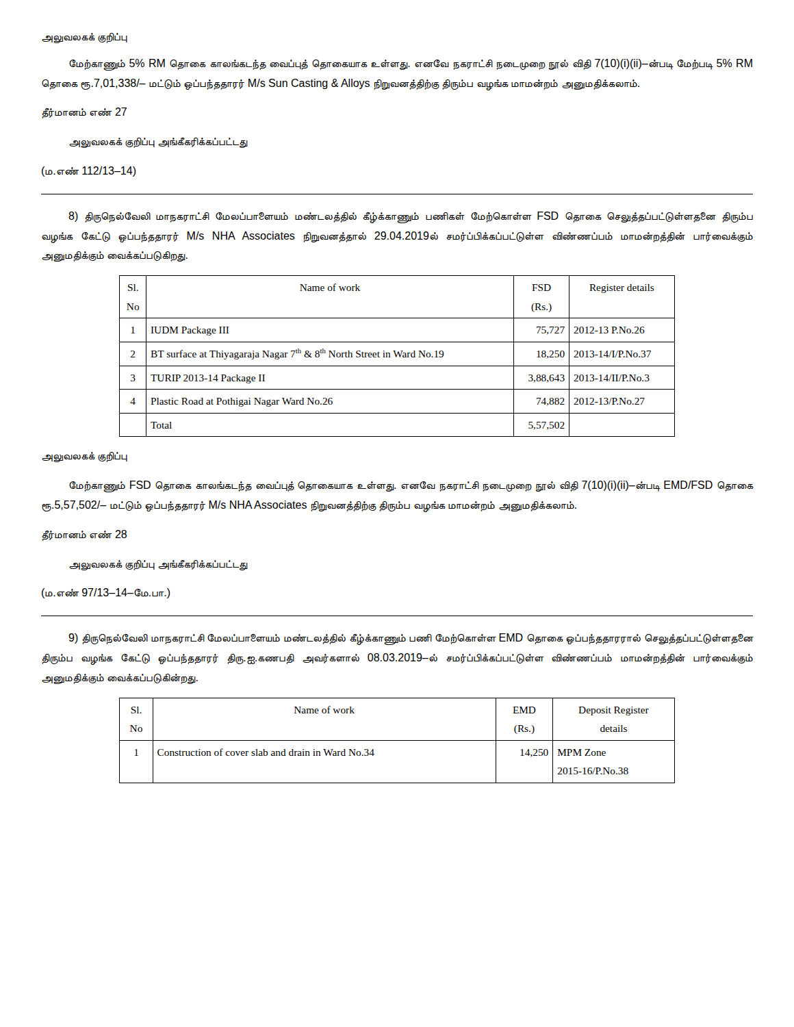அலுவலகக் குறிப்பு
மேற்காணும் 5% RM தொகை காலங்கடந்த வைப்புத் தொகையாக உள்ளது. எனவே நகராட்சி நடைமுறை நூல் விதி 7(10)(i)(ii)–ன்படி மேற்படி 5% RM தொகை ரூ.7,01,338/– மட்டும் ஒப்பந்ததாரர் M/s Sun Casting & Alloys நிறுவனத்திற்கு திரும்ப வழங்க மாமன்றம் அனுமதிக்கலாம்.
தீர்மானம் எண் 27
அலுவலகக் குறிப்பு அங்கீகரிக்கப்பட்டது
(ம.எண் 112/13–14)
8) திருநெல்வேலி மாநகராட்சி மேலப்பாளையம் மண்டலத்தில் கீழ்க்காணும் பணிகள் மேற்கொள்ள FSD தொகை செலுத்தப்பட்டுள்ளதனை திரும்ப வழங்க கேட்டு ஒப்பந்ததாரர் M/s NHA Associates நிறுவனத்தால் 29.04.2019ல் சமர்ப்பிக்கப்பட்டுள்ள விண்ணப்பம் மாமன்றத்தின் பார்வைக்கும் அனுமதிக்கும் வைக்கப்படுகிறது.
| Sl. No | Name of work | FSD (Rs.) | Register details |
| --- | --- | --- | --- |
| 1 | IUDM Package III | 75,727 | 2012-13 P.No.26 |
| 2 | BT surface at Thiyagaraja Nagar 7 th & 8 th North Street in Ward No.19 | 18,250 | 2013-14/I/P.No.37 |
| 3 | TURIP 2013-14 Package II | 3,88,643 | 2013-14/II/P.No.3 |
| 4 | Plastic Road at Pothigai Nagar Ward No.26 | 74,882 | 2012-13/P.No.27 |
| | Total | 5,57,502 | |
அலுவலகக் குறிப்பு
மேற்காணும் FSD தொகை காலங்கடந்த வைப்புத் தொகையாக உள்ளது. எனவே நகராட்சி நடைமுறை நூல் விதி 7(10)(i)(ii)–ன்படி EMD/FSD தொகை ரூ.5,57,502/– மட்டும் ஒப்பந்ததாரர் M/s NHA Associates நிறுவனத்திற்கு திரும்ப வழங்க மாமன்றம் அனுமதிக்கலாம்.
தீர்மானம் எண் 28
அலுவலகக் குறிப்பு அங்கீகரிக்கப்பட்டது
(ம.எண் 97/13–14–மே.பா.)
9) திருநெல்வேலி மாநகராட்சி மேலப்பாளையம் மண்டலத்தில் கீழ்க்காணும் பணி மேற்கொள்ள EMD தொகை ஒப்பந்ததாரரால் செலுத்தப்பட்டுள்ளதனை திரும்ப வழங்க கேட்டு ஒப்பந்ததாரர் திரு.ஐ.கணபதி அவர்களால் 08.03.2019–ல் சமர்ப்பிக்கப்பட்டுள்ள விண்ணப்பம் மாமன்றத்தின் பார்வைக்கும் அனுமதிக்கும் வைக்கப்படுகின்றது.
| Sl. No | Name of work | EMD (Rs.) | Deposit Register details |
| --- | --- | --- | --- |
| 1 | Construction of cover slab and drain in Ward No.34 | 14,250 | MPM Zone 2015-16/P.No.38 |